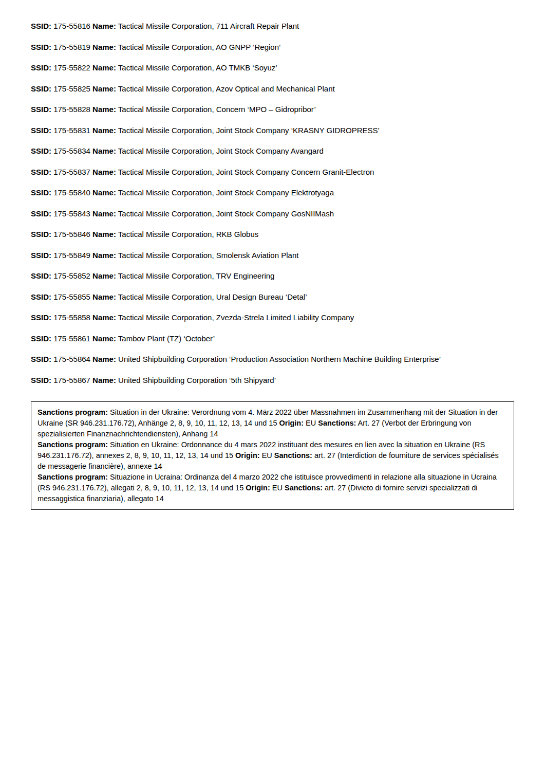SSID: 175-55816 Name: Tactical Missile Corporation, 711 Aircraft Repair Plant
SSID: 175-55819 Name: Tactical Missile Corporation, AO GNPP ‘Region’
SSID: 175-55822 Name: Tactical Missile Corporation, AO TMKB ‘Soyuz’
SSID: 175-55825 Name: Tactical Missile Corporation, Azov Optical and Mechanical Plant
SSID: 175-55828 Name: Tactical Missile Corporation, Concern ‘MPO – Gidropribor’
SSID: 175-55831 Name: Tactical Missile Corporation, Joint Stock Company ‘KRASNY GIDROPRESS’
SSID: 175-55834 Name: Tactical Missile Corporation, Joint Stock Company Avangard
SSID: 175-55837 Name: Tactical Missile Corporation, Joint Stock Company Concern Granit-Electron
SSID: 175-55840 Name: Tactical Missile Corporation, Joint Stock Company Elektrotyaga
SSID: 175-55843 Name: Tactical Missile Corporation, Joint Stock Company GosNIIMash
SSID: 175-55846 Name: Tactical Missile Corporation, RKB Globus
SSID: 175-55849 Name: Tactical Missile Corporation, Smolensk Aviation Plant
SSID: 175-55852 Name: Tactical Missile Corporation, TRV Engineering
SSID: 175-55855 Name: Tactical Missile Corporation, Ural Design Bureau ‘Detal’
SSID: 175-55858 Name: Tactical Missile Corporation, Zvezda-Strela Limited Liability Company
SSID: 175-55861 Name: Tambov Plant (TZ) ‘October’
SSID: 175-55864 Name: United Shipbuilding Corporation ‘Production Association Northern Machine Building Enterprise’
SSID: 175-55867 Name: United Shipbuilding Corporation ‘5th Shipyard’
Sanctions program: Situation in der Ukraine: Verordnung vom 4. März 2022 über Massnahmen im Zusammenhang mit der Situation in der Ukraine (SR 946.231.176.72), Anhänge 2, 8, 9, 10, 11, 12, 13, 14 und 15 Origin: EU Sanctions: Art. 27 (Verbot der Erbringung von spezialisierten Finanznachrichtendiensten), Anhang 14
Sanctions program: Situation en Ukraine: Ordonnance du 4 mars 2022 instituant des mesures en lien avec la situation en Ukraine (RS 946.231.176.72), annexes 2, 8, 9, 10, 11, 12, 13, 14 und 15 Origin: EU Sanctions: art. 27 (Interdiction de fourniture de services spécialisés de messagerie financière), annexe 14
Sanctions program: Situazione in Ucraina: Ordinanza del 4 marzo 2022 che istituisce provvedimenti in relazione alla situazione in Ucraina (RS 946.231.176.72), allegati 2, 8, 9, 10, 11, 12, 13, 14 und 15 Origin: EU Sanctions: art. 27 (Divieto di fornire servizi specializzati di messaggistica finanziaria), allegato 14